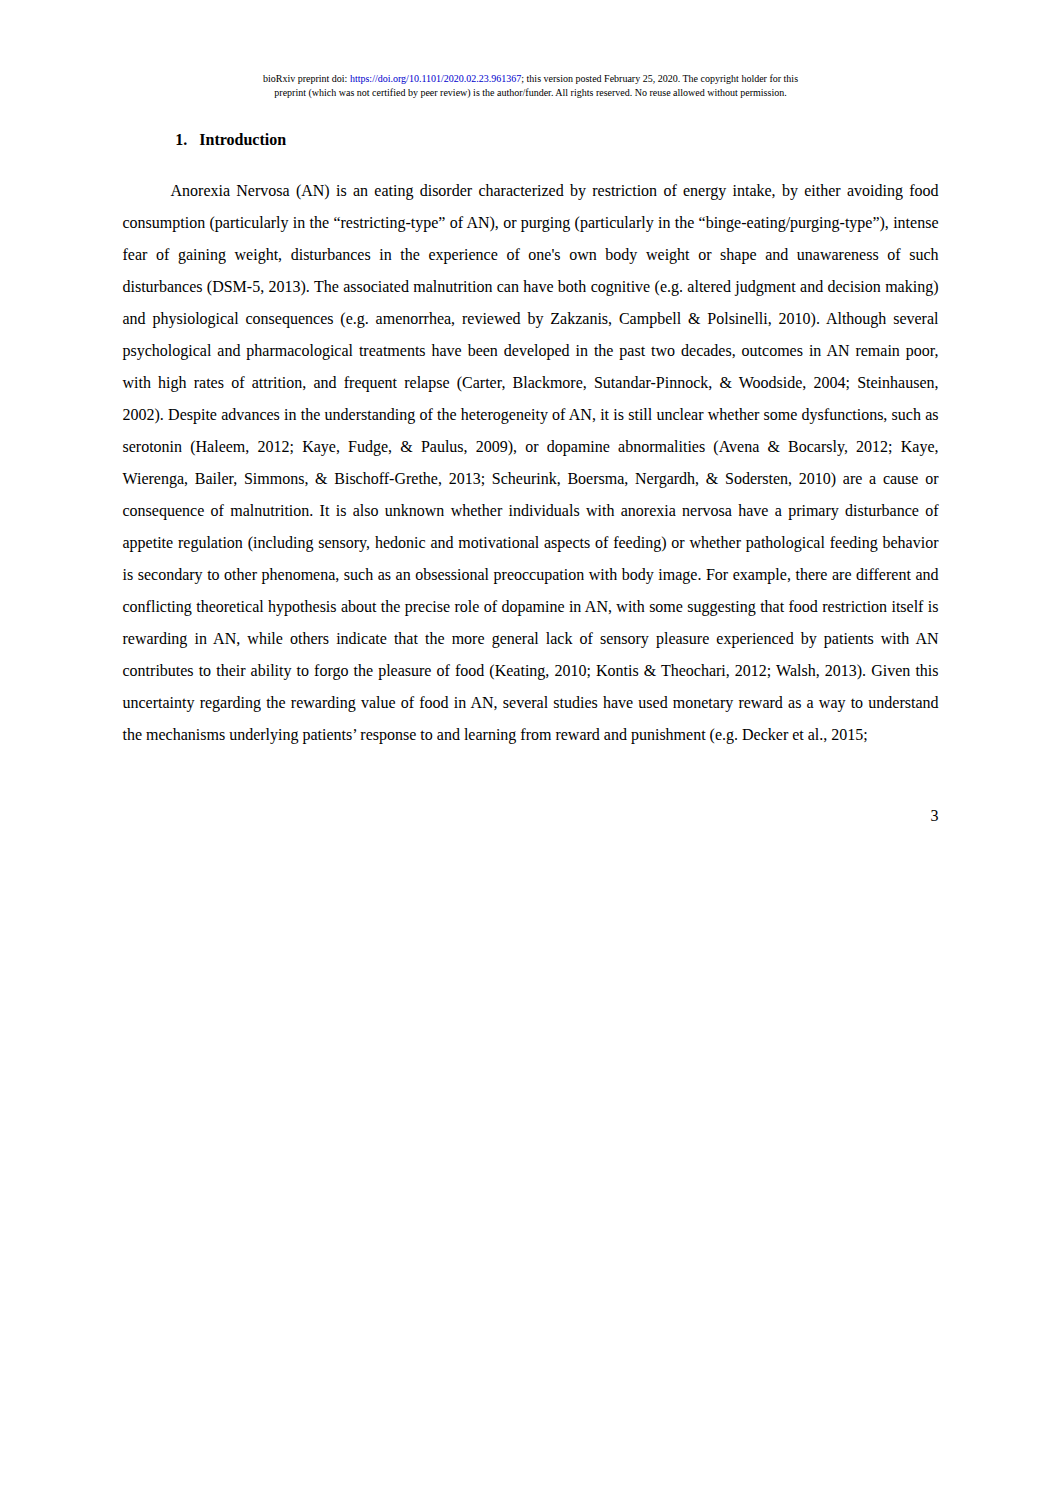bioRxiv preprint doi: https://doi.org/10.1101/2020.02.23.961367; this version posted February 25, 2020. The copyright holder for this
preprint (which was not certified by peer review) is the author/funder. All rights reserved. No reuse allowed without permission.
1. Introduction
Anorexia Nervosa (AN) is an eating disorder characterized by restriction of energy intake, by either avoiding food consumption (particularly in the “restricting-type” of AN), or purging (particularly in the “binge-eating/purging-type”), intense fear of gaining weight, disturbances in the experience of one's own body weight or shape and unawareness of such disturbances (DSM-5, 2013). The associated malnutrition can have both cognitive (e.g. altered judgment and decision making) and physiological consequences (e.g. amenorrhea, reviewed by Zakzanis, Campbell & Polsinelli, 2010). Although several psychological and pharmacological treatments have been developed in the past two decades, outcomes in AN remain poor, with high rates of attrition, and frequent relapse (Carter, Blackmore, Sutandar-Pinnock, & Woodside, 2004; Steinhausen, 2002). Despite advances in the understanding of the heterogeneity of AN, it is still unclear whether some dysfunctions, such as serotonin (Haleem, 2012; Kaye, Fudge, & Paulus, 2009), or dopamine abnormalities (Avena & Bocarsly, 2012; Kaye, Wierenga, Bailer, Simmons, & Bischoff-Grethe, 2013; Scheurink, Boersma, Nergardh, & Sodersten, 2010) are a cause or consequence of malnutrition. It is also unknown whether individuals with anorexia nervosa have a primary disturbance of appetite regulation (including sensory, hedonic and motivational aspects of feeding) or whether pathological feeding behavior is secondary to other phenomena, such as an obsessional preoccupation with body image. For example, there are different and conflicting theoretical hypothesis about the precise role of dopamine in AN, with some suggesting that food restriction itself is rewarding in AN, while others indicate that the more general lack of sensory pleasure experienced by patients with AN contributes to their ability to forgo the pleasure of food (Keating, 2010; Kontis & Theochari, 2012; Walsh, 2013). Given this uncertainty regarding the rewarding value of food in AN, several studies have used monetary reward as a way to understand the mechanisms underlying patients’ response to and learning from reward and punishment (e.g. Decker et al., 2015;
3